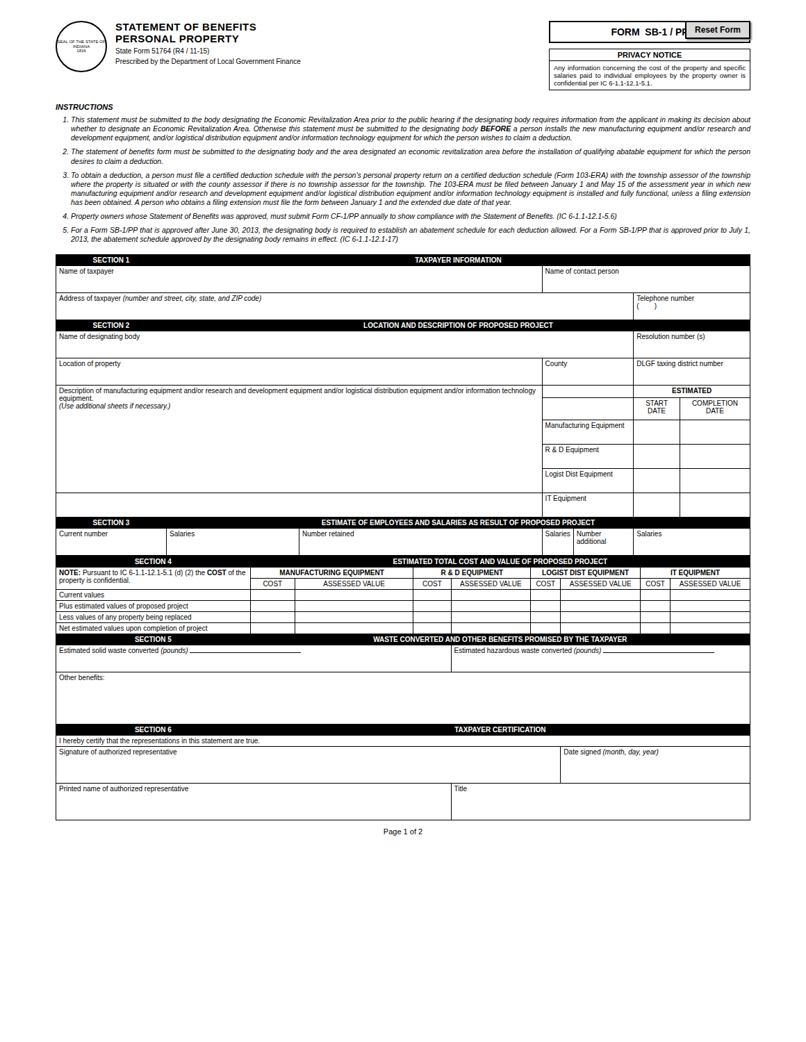Reset Form
SEAL OF THE STATE OF INDIANA
1816
STATEMENT OF BENEFITS
PERSONAL PROPERTY
State Form 51764 (R4 / 11-15)
Prescribed by the Department of Local Government Finance
FORM SB-1 / PP
PRIVACY NOTICE
Any information concerning the cost of the property and specific salaries paid to individual employees by the property owner is confidential per IC 6-1.1-12.1-5.1.
INSTRUCTIONS
This statement must be submitted to the body designating the Economic Revitalization Area prior to the public hearing if the designating body requires information from the applicant in making its decision about whether to designate an Economic Revitalization Area. Otherwise this statement must be submitted to the designating body BEFORE a person installs the new manufacturing equipment and/or research and development equipment, and/or logistical distribution equipment and/or information technology equipment for which the person wishes to claim a deduction.
The statement of benefits form must be submitted to the designating body and the area designated an economic revitalization area before the installation of qualifying abatable equipment for which the person desires to claim a deduction.
To obtain a deduction, a person must file a certified deduction schedule with the person's personal property return on a certified deduction schedule (Form 103-ERA) with the township assessor of the township where the property is situated or with the county assessor if there is no township assessor for the township. The 103-ERA must be filed between January 1 and May 15 of the assessment year in which new manufacturing equipment and/or research and development equipment and/or logistical distribution equipment and/or information technology equipment is installed and fully functional, unless a filing extension has been obtained. A person who obtains a filing extension must file the form between January 1 and the extended due date of that year.
Property owners whose Statement of Benefits was approved, must submit Form CF-1/PP annually to show compliance with the Statement of Benefits. (IC 6-1.1-12.1-5.6)
For a Form SB-1/PP that is approved after June 30, 2013, the designating body is required to establish an abatement schedule for each deduction allowed. For a Form SB-1/PP that is approved prior to July 1, 2013, the abatement schedule approved by the designating body remains in effect. (IC 6-1.1-12.1-17)
| SECTION 1 | TAXPAYER INFORMATION |
| Name of taxpayer | Name of contact person |
| Address of taxpayer (number and street, city, state, and ZIP code) | Telephone number ( ) |
| SECTION 2 | LOCATION AND DESCRIPTION OF PROPOSED PROJECT |
| Name of designating body | Resolution number (s) |
| Location of property | County | DLGF taxing district number |
| Description of manufacturing equipment and/or research and development equipment and/or logistical distribution equipment and/or information technology equipment. (Use additional sheets if necessary.) | | ESTIMATED |
| | START DATE | COMPLETION DATE |
| Manufacturing Equipment | | |
| R & D Equipment | | |
| Logist Dist Equipment | | |
| | IT Equipment | | |
| SECTION 3 | ESTIMATE OF EMPLOYEES AND SALARIES AS RESULT OF PROPOSED PROJECT |
| Current number | Salaries | Number retained | Salaries | Number additional | Salaries |
| SECTION 4 | ESTIMATED TOTAL COST AND VALUE OF PROPOSED PROJECT |
| NOTE: Pursuant to IC 6-1.1-12.1-5.1 (d) (2) the COST of the property is confidential. | MANUFACTURING EQUIPMENT | R & D EQUIPMENT | LOGIST DIST EQUIPMENT | IT EQUIPMENT |
| COST | ASSESSED VALUE | COST | ASSESSED VALUE | COST | ASSESSED VALUE | COST | ASSESSED VALUE |
| Current values | | | | | | | | |
| Plus estimated values of proposed project | | | | | | | | |
| Less values of any property being replaced | | | | | | | | |
| Net estimated values upon completion of project | | | | | | | | |
| SECTION 5 | WASTE CONVERTED AND OTHER BENEFITS PROMISED BY THE TAXPAYER |
| Estimated solid waste converted (pounds) | Estimated hazardous waste converted (pounds) |
| Other benefits: |
| SECTION 6 | TAXPAYER CERTIFICATION |
| I hereby certify that the representations in this statement are true. |
| Signature of authorized representative | Date signed (month, day, year) |
| Printed name of authorized representative | Title |
Page 1 of 2